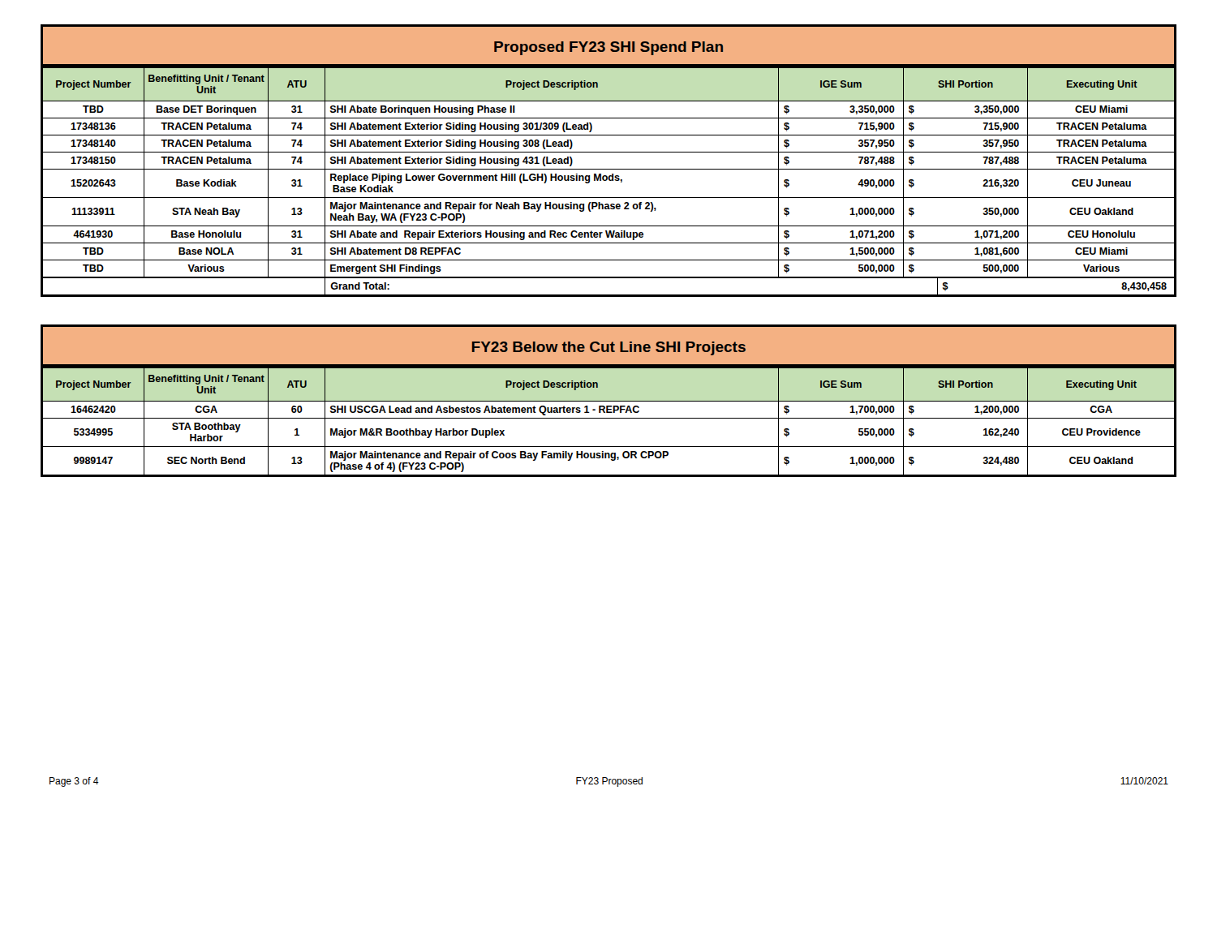Proposed FY23 SHI Spend Plan
| Project Number | Benefitting Unit / Tenant Unit | ATU | Project Description | IGE Sum | SHI Portion | Executing Unit |
| --- | --- | --- | --- | --- | --- | --- |
| TBD | Base DET Borinquen | 31 | SHI Abate Borinquen Housing Phase II | $ | 3,350,000 | $ | 3,350,000 | CEU Miami |
| 17348136 | TRACEN Petaluma | 74 | SHI Abatement Exterior Siding Housing 301/309 (Lead) | $ | 715,900 | $ | 715,900 | TRACEN Petaluma |
| 17348140 | TRACEN Petaluma | 74 | SHI Abatement Exterior Siding Housing 308 (Lead) | $ | 357,950 | $ | 357,950 | TRACEN Petaluma |
| 17348150 | TRACEN Petaluma | 74 | SHI Abatement Exterior Siding Housing 431 (Lead) | $ | 787,488 | $ | 787,488 | TRACEN Petaluma |
| 15202643 | Base Kodiak | 31 | Replace Piping Lower Government Hill (LGH) Housing Mods, Base Kodiak | $ | 490,000 | $ | 216,320 | CEU Juneau |
| 11133911 | STA Neah Bay | 13 | Major Maintenance and Repair for Neah Bay Housing (Phase 2 of 2), Neah Bay, WA (FY23 C-POP) | $ | 1,000,000 | $ | 350,000 | CEU Oakland |
| 4641930 | Base Honolulu | 31 | SHI Abate and Repair Exteriors Housing and Rec Center Wailupe | $ | 1,071,200 | $ | 1,071,200 | CEU Honolulu |
| TBD | Base NOLA | 31 | SHI Abatement D8 REPFAC | $ | 1,500,000 | $ | 1,081,600 | CEU Miami |
| TBD | Various | | Emergent SHI Findings | $ | 500,000 | $ | 500,000 | Various |
| | | | Grand Total: | $ | 8,430,458 | |
FY23 Below the Cut Line SHI Projects
| Project Number | Benefitting Unit / Tenant Unit | ATU | Project Description | IGE Sum | SHI Portion | Executing Unit |
| --- | --- | --- | --- | --- | --- | --- |
| 16462420 | CGA | 60 | SHI USCGA Lead and Asbestos Abatement Quarters 1 - REPFAC | $ | 1,700,000 | $ | 1,200,000 | CGA |
| 5334995 | STA Boothbay Harbor | 1 | Major M&R Boothbay Harbor Duplex | $ | 550,000 | $ | 162,240 | CEU Providence |
| 9989147 | SEC North Bend | 13 | Major Maintenance and Repair of Coos Bay Family Housing, OR CPOP (Phase 4 of 4) (FY23 C-POP) | $ | 1,000,000 | $ | 324,480 | CEU Oakland |
Page 3 of 4
FY23 Proposed
11/10/2021